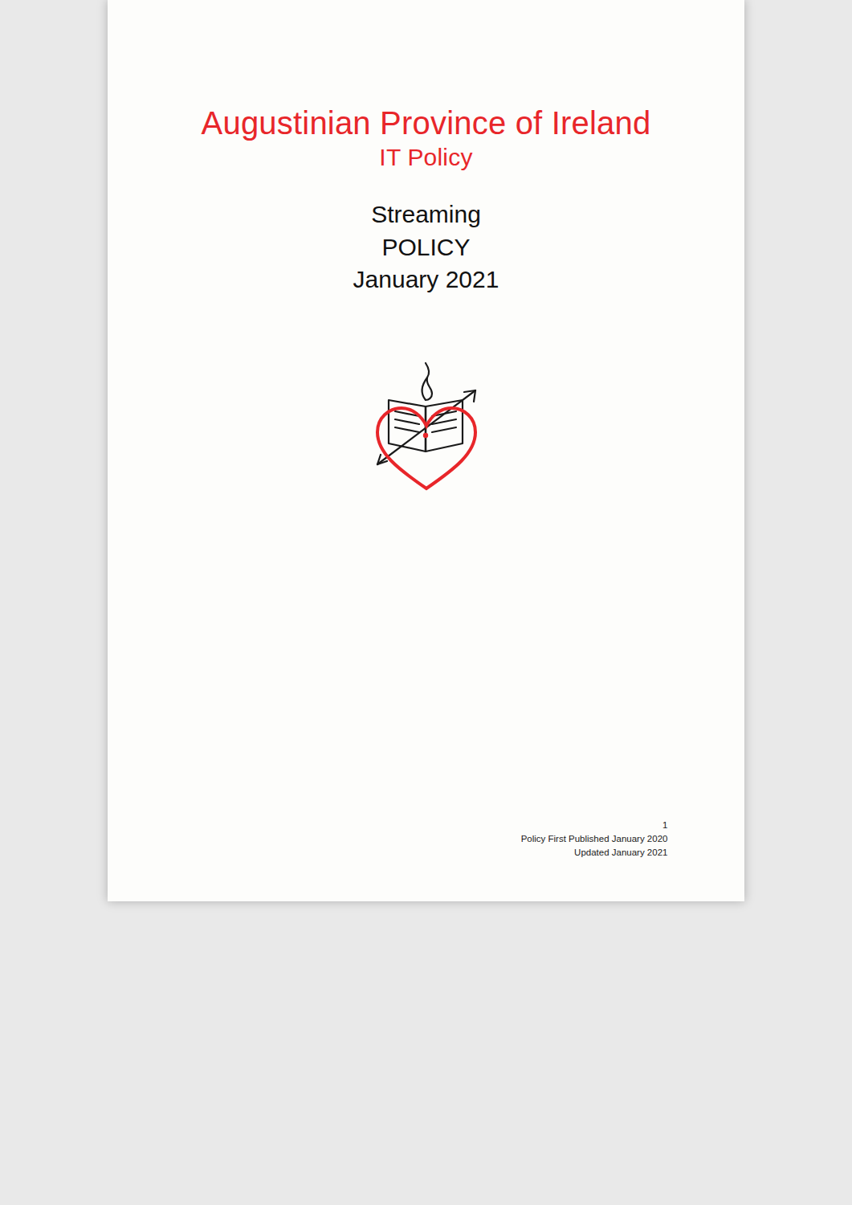Augustinian Province of Ireland
IT Policy
Streaming POLICY January 2021
1 Policy First Published January 2020
Updated January 2021